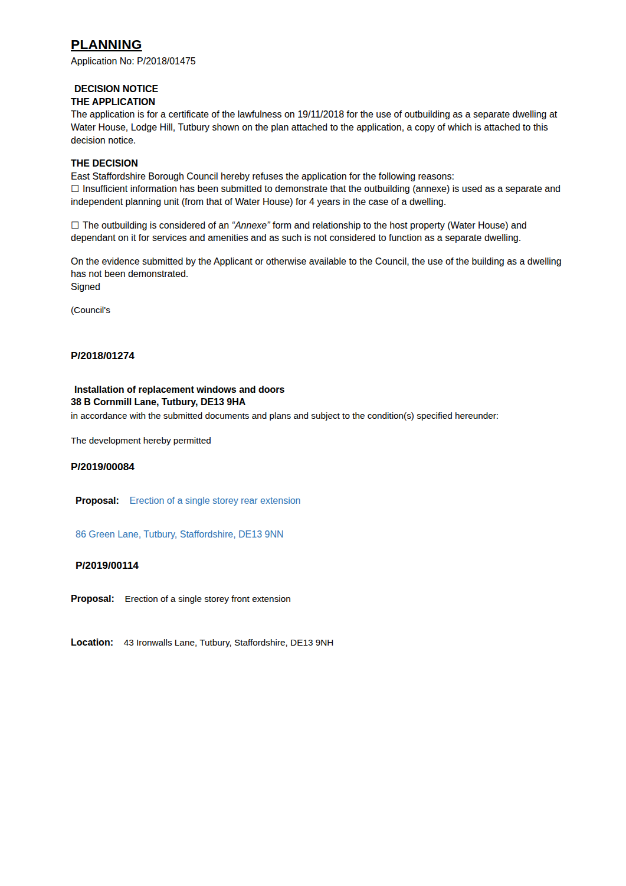PLANNING
Application No: P/2018/01475
DECISION NOTICE
THE APPLICATION
The application is for a certificate of the lawfulness on 19/11/2018 for the use of outbuilding as a separate dwelling at Water House, Lodge Hill, Tutbury shown on the plan attached to the application, a copy of which is attached to this decision notice.
THE DECISION
East Staffordshire Borough Council hereby refuses the application for the following reasons:
Insufficient information has been submitted to demonstrate that the outbuilding (annexe) is used as a separate and independent planning unit (from that of Water House) for 4 years in the case of a dwelling.
The outbuilding is considered of an “Annexe” form and relationship to the host property (Water House) and dependant on it for services and amenities and as such is not considered to function as a separate dwelling.
On the evidence submitted by the Applicant or otherwise available to the Council, the use of the building as a dwelling has not been demonstrated.
Signed
(Council's
P/2018/01274
Installation of replacement windows and doors
38 B Cornmill Lane, Tutbury, DE13 9HA
in accordance with the submitted documents and plans and subject to the condition(s) specified hereunder:
The development hereby permitted
P/2019/00084
Proposal: Erection of a single storey rear extension
86 Green Lane, Tutbury, Staffordshire, DE13 9NN
P/2019/00114
Proposal: Erection of a single storey front extension
Location: 43 Ironwalls Lane, Tutbury, Staffordshire, DE13 9NH